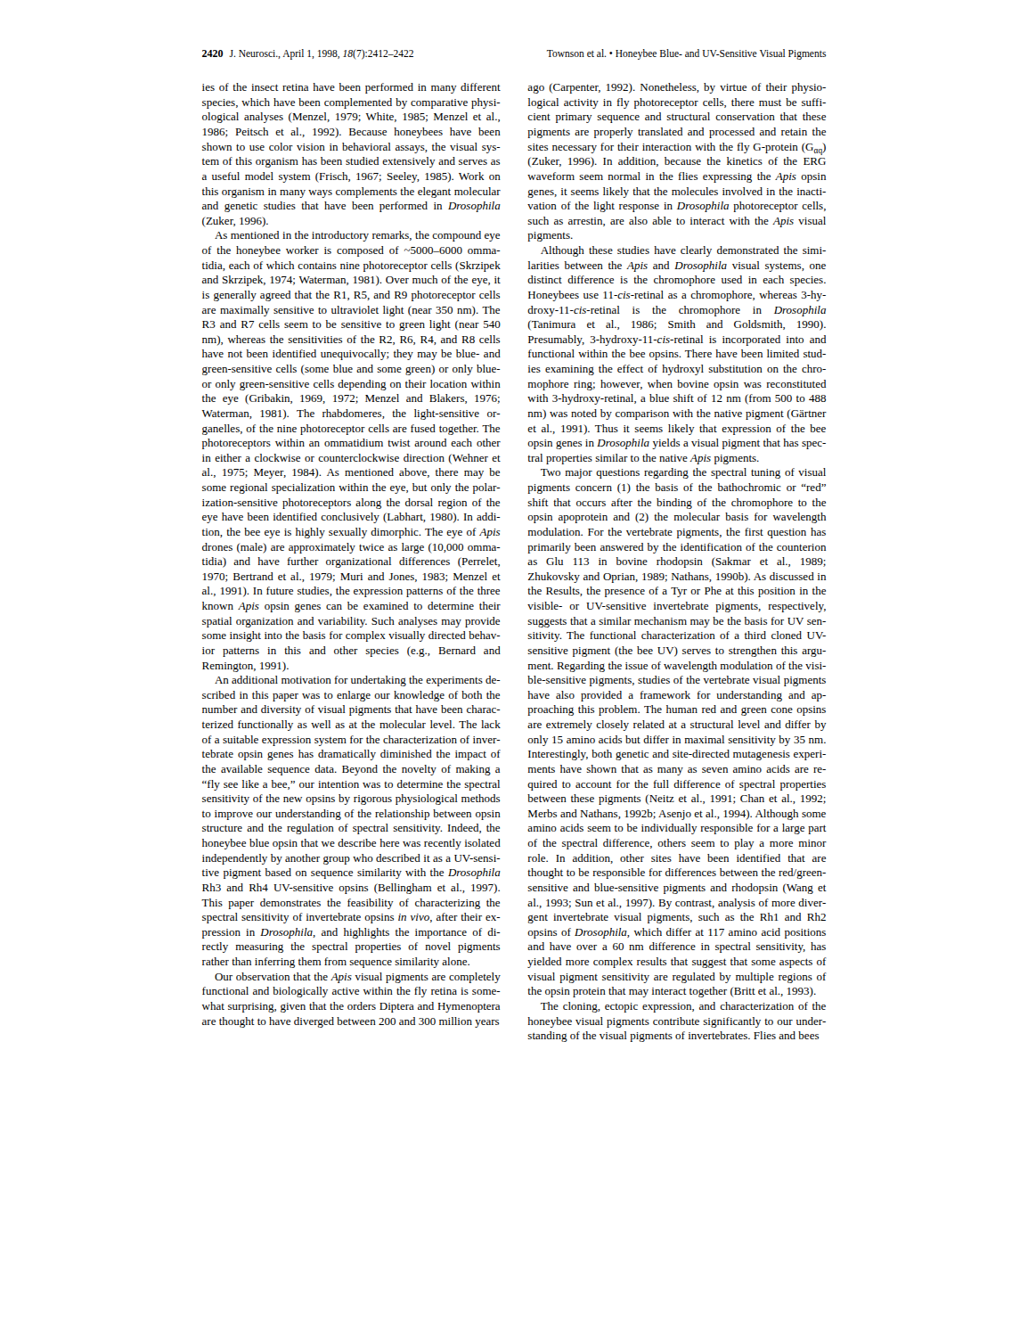2420 J. Neurosci., April 1, 1998, 18(7):2412–2422
Townson et al. • Honeybee Blue- and UV-Sensitive Visual Pigments
ies of the insect retina have been performed in many different species, which have been complemented by comparative physiological analyses (Menzel, 1979; White, 1985; Menzel et al., 1986; Peitsch et al., 1992). Because honeybees have been shown to use color vision in behavioral assays, the visual system of this organism has been studied extensively and serves as a useful model system (Frisch, 1967; Seeley, 1985). Work on this organism in many ways complements the elegant molecular and genetic studies that have been performed in Drosophila (Zuker, 1996).
As mentioned in the introductory remarks, the compound eye of the honeybee worker is composed of ~5000–6000 ommatidia, each of which contains nine photoreceptor cells (Skrzipek and Skrzipek, 1974; Waterman, 1981). Over much of the eye, it is generally agreed that the R1, R5, and R9 photoreceptor cells are maximally sensitive to ultraviolet light (near 350 nm). The R3 and R7 cells seem to be sensitive to green light (near 540 nm), whereas the sensitivities of the R2, R6, R4, and R8 cells have not been identified unequivocally; they may be blue- and green-sensitive cells (some blue and some green) or only blue- or only green-sensitive cells depending on their location within the eye (Gribakin, 1969, 1972; Menzel and Blakers, 1976; Waterman, 1981). The rhabdomeres, the light-sensitive organelles, of the nine photoreceptor cells are fused together. The photoreceptors within an ommatidium twist around each other in either a clockwise or counterclockwise direction (Wehner et al., 1975; Meyer, 1984). As mentioned above, there may be some regional specialization within the eye, but only the polarization-sensitive photoreceptors along the dorsal region of the eye have been identified conclusively (Labhart, 1980). In addition, the bee eye is highly sexually dimorphic. The eye of Apis drones (male) are approximately twice as large (10,000 ommatidia) and have further organizational differences (Perrelet, 1970; Bertrand et al., 1979; Muri and Jones, 1983; Menzel et al., 1991). In future studies, the expression patterns of the three known Apis opsin genes can be examined to determine their spatial organization and variability. Such analyses may provide some insight into the basis for complex visually directed behavior patterns in this and other species (e.g., Bernard and Remington, 1991).
An additional motivation for undertaking the experiments described in this paper was to enlarge our knowledge of both the number and diversity of visual pigments that have been characterized functionally as well as at the molecular level. The lack of a suitable expression system for the characterization of invertebrate opsin genes has dramatically diminished the impact of the available sequence data. Beyond the novelty of making a “fly see like a bee,” our intention was to determine the spectral sensitivity of the new opsins by rigorous physiological methods to improve our understanding of the relationship between opsin structure and the regulation of spectral sensitivity. Indeed, the honeybee blue opsin that we describe here was recently isolated independently by another group who described it as a UV-sensitive pigment based on sequence similarity with the Drosophila Rh3 and Rh4 UV-sensitive opsins (Bellingham et al., 1997). This paper demonstrates the feasibility of characterizing the spectral sensitivity of invertebrate opsins in vivo, after their expression in Drosophila, and highlights the importance of directly measuring the spectral properties of novel pigments rather than inferring them from sequence similarity alone.
Our observation that the Apis visual pigments are completely functional and biologically active within the fly retina is somewhat surprising, given that the orders Diptera and Hymenoptera are thought to have diverged between 200 and 300 million years
ago (Carpenter, 1992). Nonetheless, by virtue of their physiological activity in fly photoreceptor cells, there must be sufficient primary sequence and structural conservation that these pigments are properly translated and processed and retain the sites necessary for their interaction with the fly G-protein (Gαq) (Zuker, 1996). In addition, because the kinetics of the ERG waveform seem normal in the flies expressing the Apis opsin genes, it seems likely that the molecules involved in the inactivation of the light response in Drosophila photoreceptor cells, such as arrestin, are also able to interact with the Apis visual pigments.
Although these studies have clearly demonstrated the similarities between the Apis and Drosophila visual systems, one distinct difference is the chromophore used in each species. Honeybees use 11-cis-retinal as a chromophore, whereas 3-hydroxy-11-cis-retinal is the chromophore in Drosophila (Tanimura et al., 1986; Smith and Goldsmith, 1990). Presumably, 3-hydroxy-11-cis-retinal is incorporated into and functional within the bee opsins. There have been limited studies examining the effect of hydroxyl substitution on the chromophore ring; however, when bovine opsin was reconstituted with 3-hydroxy-retinal, a blue shift of 12 nm (from 500 to 488 nm) was noted by comparison with the native pigment (Gärtner et al., 1991). Thus it seems likely that expression of the bee opsin genes in Drosophila yields a visual pigment that has spectral properties similar to the native Apis pigments.
Two major questions regarding the spectral tuning of visual pigments concern (1) the basis of the bathochromic or “red” shift that occurs after the binding of the chromophore to the opsin apoprotein and (2) the molecular basis for wavelength modulation. For the vertebrate pigments, the first question has primarily been answered by the identification of the counterion as Glu 113 in bovine rhodopsin (Sakmar et al., 1989; Zhukovsky and Oprian, 1989; Nathans, 1990b). As discussed in the Results, the presence of a Tyr or Phe at this position in the visible- or UV-sensitive invertebrate pigments, respectively, suggests that a similar mechanism may be the basis for UV sensitivity. The functional characterization of a third cloned UV-sensitive pigment (the bee UV) serves to strengthen this argument. Regarding the issue of wavelength modulation of the visible-sensitive pigments, studies of the vertebrate visual pigments have also provided a framework for understanding and approaching this problem. The human red and green cone opsins are extremely closely related at a structural level and differ by only 15 amino acids but differ in maximal sensitivity by 35 nm. Interestingly, both genetic and site-directed mutagenesis experiments have shown that as many as seven amino acids are required to account for the full difference of spectral properties between these pigments (Neitz et al., 1991; Chan et al., 1992; Merbs and Nathans, 1992b; Asenjo et al., 1994). Although some amino acids seem to be individually responsible for a large part of the spectral difference, others seem to play a more minor role. In addition, other sites have been identified that are thought to be responsible for differences between the red/green-sensitive and blue-sensitive pigments and rhodopsin (Wang et al., 1993; Sun et al., 1997). By contrast, analysis of more divergent invertebrate visual pigments, such as the Rh1 and Rh2 opsins of Drosophila, which differ at 117 amino acid positions and have over a 60 nm difference in spectral sensitivity, has yielded more complex results that suggest that some aspects of visual pigment sensitivity are regulated by multiple regions of the opsin protein that may interact together (Britt et al., 1993).
The cloning, ectopic expression, and characterization of the honeybee visual pigments contribute significantly to our understanding of the visual pigments of invertebrates. Flies and bees